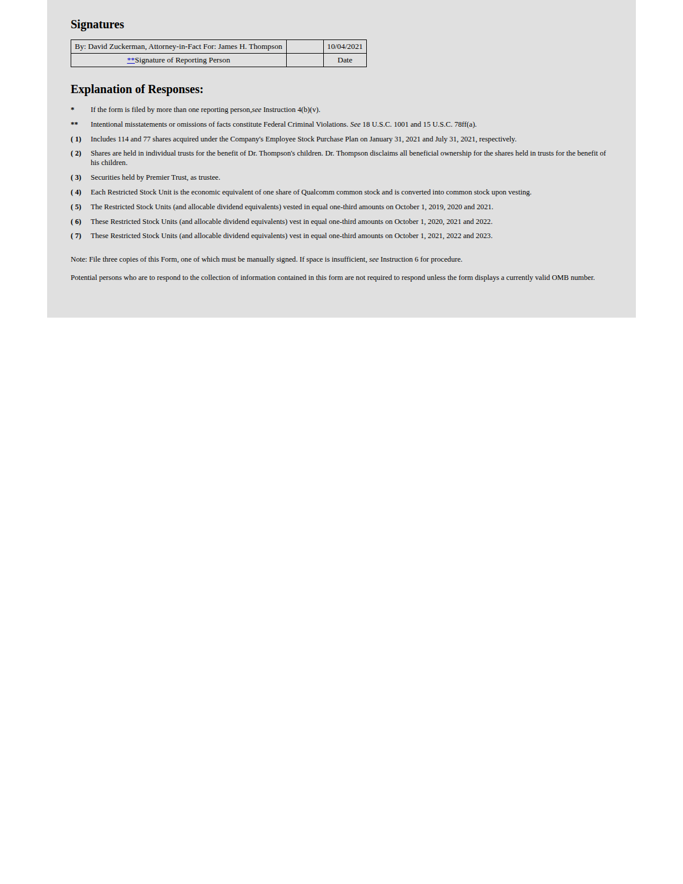Signatures
| By: David Zuckerman, Attorney-in-Fact For: James H. Thompson | | 10/04/2021 |
| ** Signature of Reporting Person | | Date |
Explanation of Responses:
| * | If the form is filed by more than one reporting person, see Instruction 4(b)(v). |
| ** | Intentional misstatements or omissions of facts constitute Federal Criminal Violations. See 18 U.S.C. 1001 and 15 U.S.C. 78ff(a). |
| ( 1) | Includes 114 and 77 shares acquired under the Company's Employee Stock Purchase Plan on January 31, 2021 and July 31, 2021, respectively. |
| ( 2) | Shares are held in individual trusts for the benefit of Dr. Thompson's children. Dr. Thompson disclaims all beneficial ownership for the shares held in trusts for the benefit of his children. |
| ( 3) | Securities held by Premier Trust, as trustee. |
| ( 4) | Each Restricted Stock Unit is the economic equivalent of one share of Qualcomm common stock and is converted into common stock upon vesting. |
| ( 5) | The Restricted Stock Units (and allocable dividend equivalents) vested in equal one-third amounts on October 1, 2019, 2020 and 2021. |
| ( 6) | These Restricted Stock Units (and allocable dividend equivalents) vest in equal one-third amounts on October 1, 2020, 2021 and 2022. |
| ( 7) | These Restricted Stock Units (and allocable dividend equivalents) vest in equal one-third amounts on October 1, 2021, 2022 and 2023. |
Note: File three copies of this Form, one of which must be manually signed. If space is insufficient, see Instruction 6 for procedure.
Potential persons who are to respond to the collection of information contained in this form are not required to respond unless the form displays a currently valid OMB number.